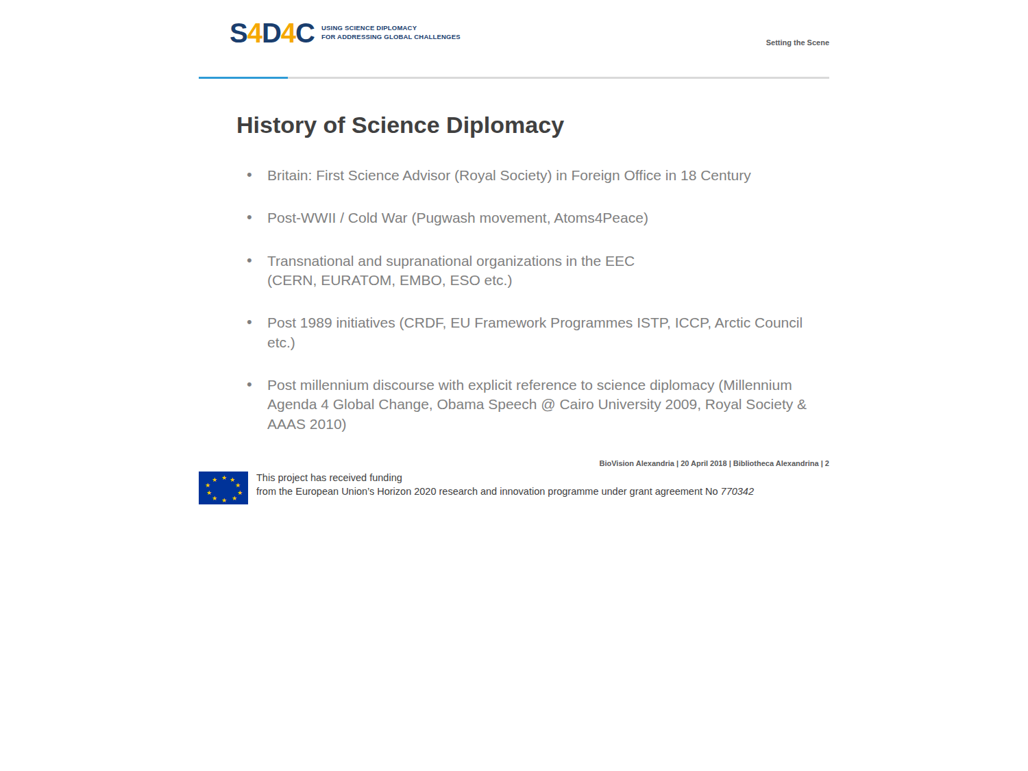S 4 D 4 C
Using Science Diplomacy
for Addressing Global Challenges
Setting the Scene
History of Science Diplomacy
Britain: First Science Advisor (Royal Society) in Foreign Office in 18 Century
Post-WWII / Cold War (Pugwash movement, Atoms4Peace)
Transnational and supranational organizations in the EEC
(CERN, EURATOM, EMBO, ESO etc.)
Post 1989 initiatives (CRDF, EU Framework Programmes ISTP, ICCP, Arctic Council etc.)
Post millennium discourse with explicit reference to science diplomacy (Millennium Agenda 4 Global Change, Obama Speech @ Cairo University 2009, Royal Society & AAAS 2010)
BioVision Alexandria | 20 April 2018 | Bibliotheca Alexandrina | 2
★ ★ ★ ★ ★ ★ ★ ★ ★ ★
This project has received funding
from the European Union’s Horizon 2020 research and innovation programme under grant agreement No 770342